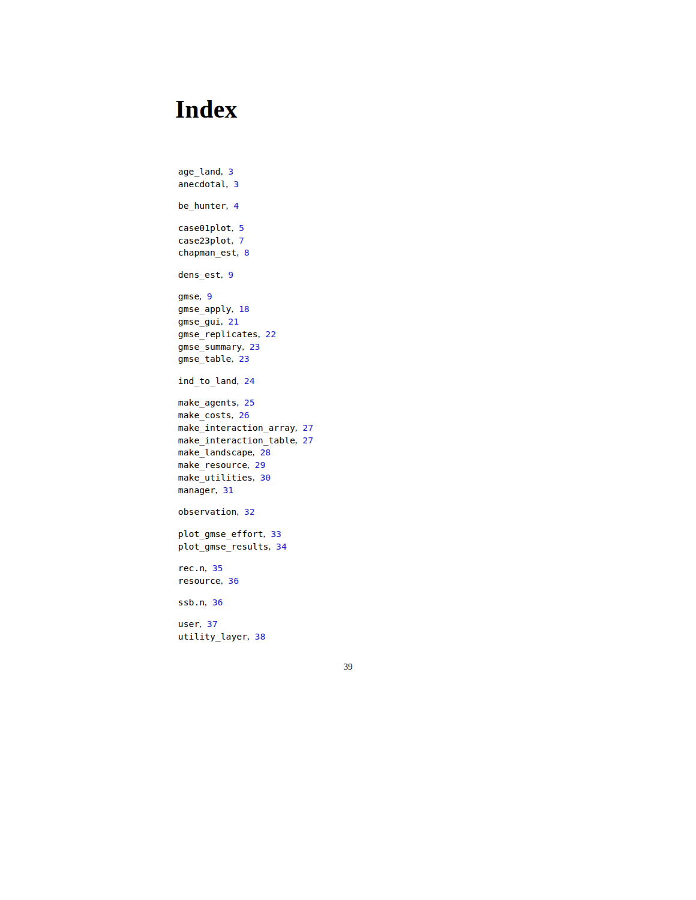Index
age_land, 3
anecdotal, 3
be_hunter, 4
case01plot, 5
case23plot, 7
chapman_est, 8
dens_est, 9
gmse, 9
gmse_apply, 18
gmse_gui, 21
gmse_replicates, 22
gmse_summary, 23
gmse_table, 23
ind_to_land, 24
make_agents, 25
make_costs, 26
make_interaction_array, 27
make_interaction_table, 27
make_landscape, 28
make_resource, 29
make_utilities, 30
manager, 31
observation, 32
plot_gmse_effort, 33
plot_gmse_results, 34
rec.n, 35
resource, 36
ssb.n, 36
user, 37
utility_layer, 38
39